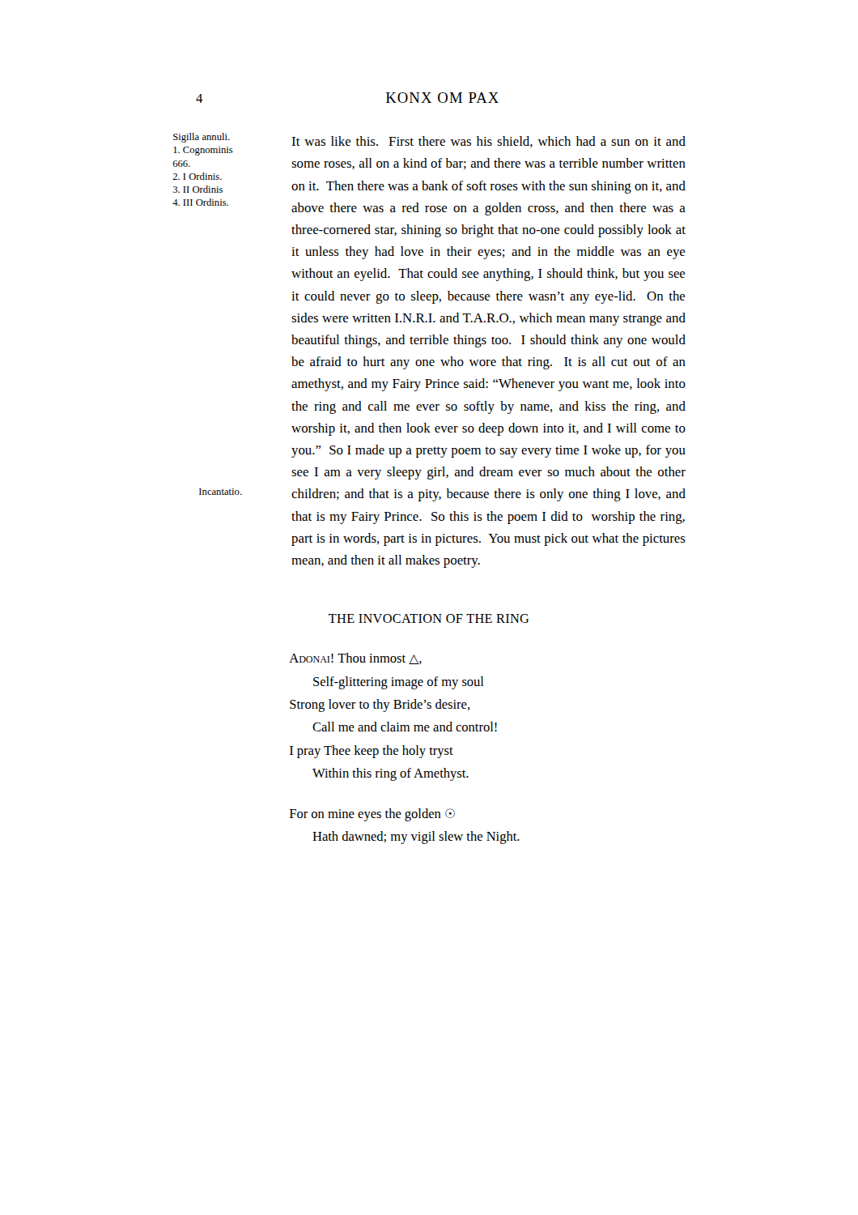4
KONX OM PAX
Sigilla annuli.
1. Cognominis
666.
2. I Ordinis.
3. II Ordinis
4. III Ordinis.
Incantatio.
It was like this. First there was his shield, which had a sun on it and some roses, all on a kind of bar; and there was a terrible number written on it. Then there was a bank of soft roses with the sun shining on it, and above there was a red rose on a golden cross, and then there was a three-cornered star, shining so bright that no-one could possibly look at it unless they had love in their eyes; and in the middle was an eye without an eyelid. That could see anything, I should think, but you see it could never go to sleep, because there wasn’t any eye-lid. On the sides were written I.N.R.I. and T.A.R.O., which mean many strange and beautiful things, and terrible things too. I should think any one would be afraid to hurt any one who wore that ring. It is all cut out of an amethyst, and my Fairy Prince said: “Whenever you want me, look into the ring and call me ever so softly by name, and kiss the ring, and worship it, and then look ever so deep down into it, and I will come to you.” So I made up a pretty poem to say every time I woke up, for you see I am a very sleepy girl, and dream ever so much about the other children; and that is a pity, because there is only one thing I love, and that is my Fairy Prince. So this is the poem I did to worship the ring, part is in words, part is in pictures. You must pick out what the pictures mean, and then it all makes poetry.
THE INVOCATION OF THE RING
Adonai! Thou inmost △,
Self-glittering image of my soul
Strong lover to thy Bride’s desire,
Call me and claim me and control!
I pray Thee keep the holy tryst
Within this ring of Amethyst.
For on mine eyes the golden ☉
Hath dawned; my vigil slew the Night.